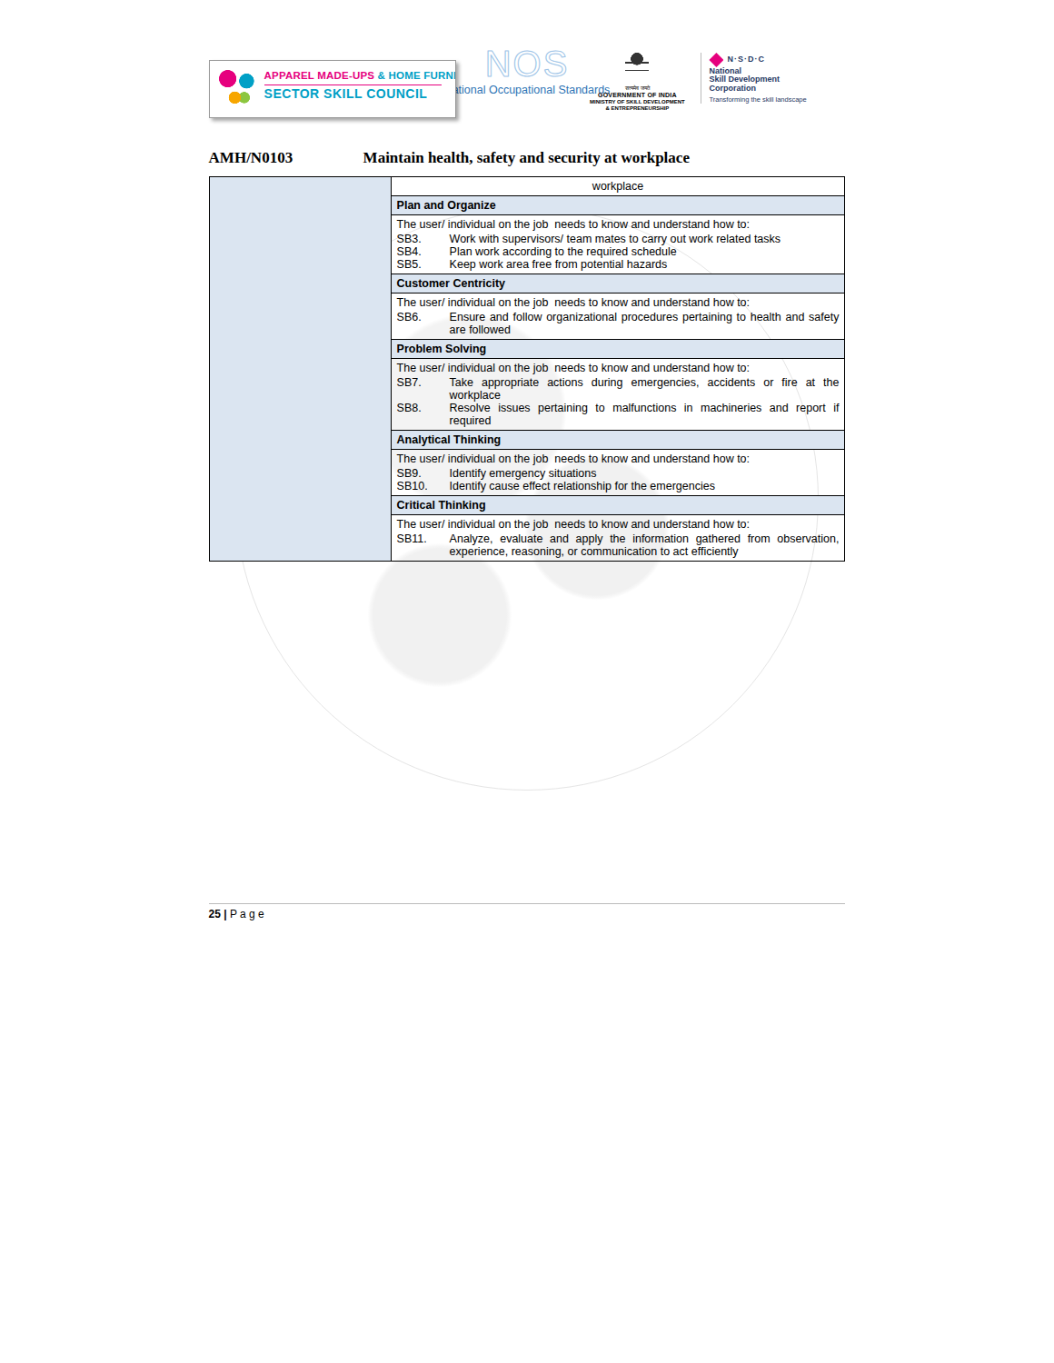APPAREL MADE-UPS & HOME FURNISHING
SECTOR SKILL COUNCIL
NOS
National Occupational Standards
सत्यमेव जयते
GOVERNMENT OF INDIA
MINISTRY OF SKILL DEVELOPMENT
& ENTREPRENEURSHIP
N·S·D·C
National
Skill Development
Corporation
Transforming the skill landscape
AMH/N0103 Maintain health, safety and security at workplace
| | workplace |
| Plan and Organize |
| The user/ individual on the job needs to know and understand how to: SB3. Work with supervisors/ team mates to carry out work related tasks SB4. Plan work according to the required schedule SB5. Keep work area free from potential hazards |
| Customer Centricity |
| The user/ individual on the job needs to know and understand how to: SB6. Ensure and follow organizational procedures pertaining to health and safety are followed |
| Problem Solving |
| The user/ individual on the job needs to know and understand how to: SB7. Take appropriate actions during emergencies, accidents or fire at the workplace SB8. Resolve issues pertaining to malfunctions in machineries and report if required |
| Analytical Thinking |
| The user/ individual on the job needs to know and understand how to: SB9. Identify emergency situations SB10. Identify cause effect relationship for the emergencies |
| Critical Thinking |
| The user/ individual on the job needs to know and understand how to: SB11. Analyze, evaluate and apply the information gathered from observation, experience, reasoning, or communication to act efficiently |
25 | P a g e